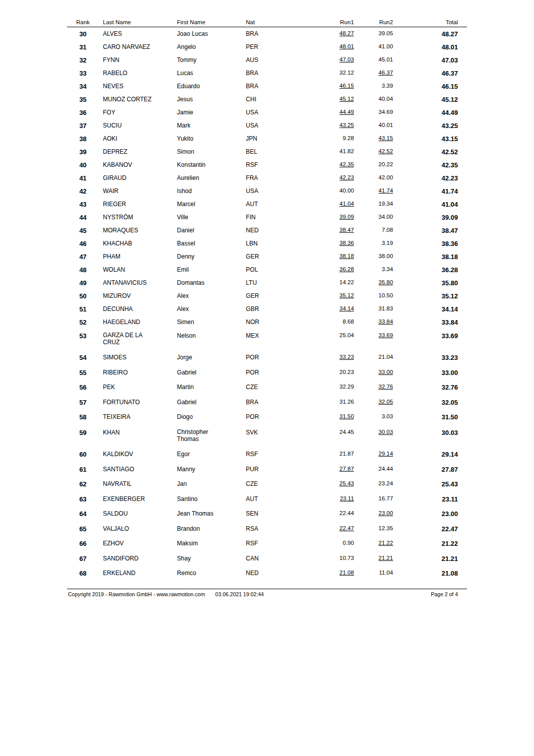| Rank | Last Name | First Name | Nat | Run1 | Run2 | Total |
| --- | --- | --- | --- | --- | --- | --- |
| 30 | ALVES | Joao Lucas | BRA | 48.27 | 39.05 | 48.27 |
| 31 | CARO NARVAEZ | Angelo | PER | 48.01 | 41.00 | 48.01 |
| 32 | FYNN | Tommy | AUS | 47.03 | 45.01 | 47.03 |
| 33 | RABELO | Lucas | BRA | 32.12 | 46.37 | 46.37 |
| 34 | NEVES | Eduardo | BRA | 46.15 | 3.39 | 46.15 |
| 35 | MUNOZ CORTEZ | Jesus | CHI | 45.12 | 40.04 | 45.12 |
| 36 | FOY | Jamie | USA | 44.49 | 34.69 | 44.49 |
| 37 | SUCIU | Mark | USA | 43.25 | 40.01 | 43.25 |
| 38 | AOKI | Yukito | JPN | 9.28 | 43.15 | 43.15 |
| 39 | DEPREZ | Simon | BEL | 41.82 | 42.52 | 42.52 |
| 40 | KABANOV | Konstantin | RSF | 42.35 | 20.22 | 42.35 |
| 41 | GIRAUD | Aurelien | FRA | 42.23 | 42.00 | 42.23 |
| 42 | WAIR | Ishod | USA | 40.00 | 41.74 | 41.74 |
| 43 | RIEGER | Marcel | AUT | 41.04 | 19.34 | 41.04 |
| 44 | NYSTRÖM | Ville | FIN | 39.09 | 34.00 | 39.09 |
| 45 | MORAQUES | Daniel | NED | 38.47 | 7.08 | 38.47 |
| 46 | KHACHAB | Bassel | LBN | 38.36 | 3.19 | 38.36 |
| 47 | PHAM | Denny | GER | 38.18 | 38.00 | 38.18 |
| 48 | WOLAN | Emil | POL | 36.28 | 3.34 | 36.28 |
| 49 | ANTANAVICIUS | Domantas | LTU | 14.22 | 35.80 | 35.80 |
| 50 | MIZUROV | Alex | GER | 35.12 | 10.50 | 35.12 |
| 51 | DECUNHA | Alex | GBR | 34.14 | 31.83 | 34.14 |
| 52 | HAEGELAND | Simen | NOR | 8.68 | 33.84 | 33.84 |
| 53 | GARZA DE LA CRUZ | Nelson | MEX | 25.04 | 33.69 | 33.69 |
| 54 | SIMOES | Jorge | POR | 33.23 | 21.04 | 33.23 |
| 55 | RIBEIRO | Gabriel | POR | 20.23 | 33.00 | 33.00 |
| 56 | PEK | Martin | CZE | 32.29 | 32.76 | 32.76 |
| 57 | FORTUNATO | Gabriel | BRA | 31.26 | 32.05 | 32.05 |
| 58 | TEIXEIRA | Diogo | POR | 31.50 | 3.03 | 31.50 |
| 59 | KHAN | Christopher Thomas | SVK | 24.45 | 30.03 | 30.03 |
| 60 | KALDIKOV | Egor | RSF | 21.87 | 29.14 | 29.14 |
| 61 | SANTIAGO | Manny | PUR | 27.87 | 24.44 | 27.87 |
| 62 | NAVRATIL | Jan | CZE | 25.43 | 23.24 | 25.43 |
| 63 | EXENBERGER | Santino | AUT | 23.11 | 16.77 | 23.11 |
| 64 | SALDOU | Jean Thomas | SEN | 22.44 | 23.00 | 23.00 |
| 65 | VALJALO | Brandon | RSA | 22.47 | 12.35 | 22.47 |
| 66 | EZHOV | Maksim | RSF | 0.90 | 21.22 | 21.22 |
| 67 | SANDIFORD | Shay | CAN | 10.73 | 21.21 | 21.21 |
| 68 | ERKELAND | Remco | NED | 21.08 | 11.04 | 21.08 |
Copyright 2019 - Rawmotion GmbH - www.rawmotion.com 03.06.2021 19:02:44
Page 2 of 4